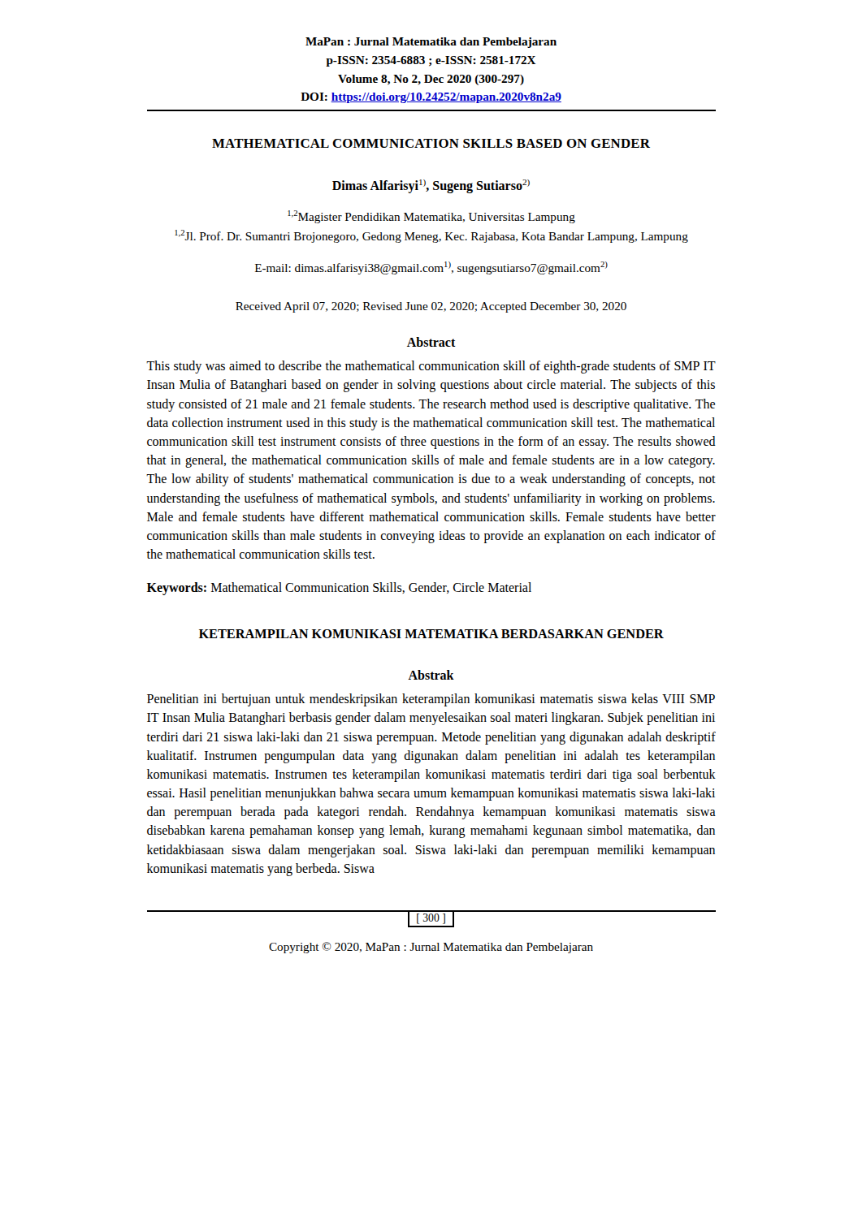MaPan : Jurnal Matematika dan Pembelajaran
p-ISSN: 2354-6883 ; e-ISSN: 2581-172X
Volume 8, No 2, Dec 2020 (300-297)
DOI: https://doi.org/10.24252/mapan.2020v8n2a9
Mathematical Communication Skills Based on Gender
Dimas Alfarisyi1), Sugeng Sutiarso2)
1,2Magister Pendidikan Matematika, Universitas Lampung
1,2Jl. Prof. Dr. Sumantri Brojonegoro, Gedong Meneg, Kec. Rajabasa, Kota Bandar Lampung, Lampung
E-mail: dimas.alfarisyi38@gmail.com1), sugengsutiarso7@gmail.com2)
Received April 07, 2020; Revised June 02, 2020; Accepted December 30, 2020
Abstract
This study was aimed to describe the mathematical communication skill of eighth-grade students of SMP IT Insan Mulia of Batanghari based on gender in solving questions about circle material. The subjects of this study consisted of 21 male and 21 female students. The research method used is descriptive qualitative. The data collection instrument used in this study is the mathematical communication skill test. The mathematical communication skill test instrument consists of three questions in the form of an essay. The results showed that in general, the mathematical communication skills of male and female students are in a low category. The low ability of students' mathematical communication is due to a weak understanding of concepts, not understanding the usefulness of mathematical symbols, and students' unfamiliarity in working on problems. Male and female students have different mathematical communication skills. Female students have better communication skills than male students in conveying ideas to provide an explanation on each indicator of the mathematical communication skills test.
Keywords: Mathematical Communication Skills, Gender, Circle Material
Keterampilan Komunikasi Matematika Berdasarkan Gender
Abstrak
Penelitian ini bertujuan untuk mendeskripsikan keterampilan komunikasi matematis siswa kelas VIII SMP IT Insan Mulia Batanghari berbasis gender dalam menyelesaikan soal materi lingkaran. Subjek penelitian ini terdiri dari 21 siswa laki-laki dan 21 siswa perempuan. Metode penelitian yang digunakan adalah deskriptif kualitatif. Instrumen pengumpulan data yang digunakan dalam penelitian ini adalah tes keterampilan komunikasi matematis. Instrumen tes keterampilan komunikasi matematis terdiri dari tiga soal berbentuk essai. Hasil penelitian menunjukkan bahwa secara umum kemampuan komunikasi matematis siswa laki-laki dan perempuan berada pada kategori rendah. Rendahnya kemampuan komunikasi matematis siswa disebabkan karena pemahaman konsep yang lemah, kurang memahami kegunaan simbol matematika, dan ketidakbiasaan siswa dalam mengerjakan soal. Siswa laki-laki dan perempuan memiliki kemampuan komunikasi matematis yang berbeda. Siswa
[ 300 ]
Copyright © 2020, MaPan : Jurnal Matematika dan Pembelajaran